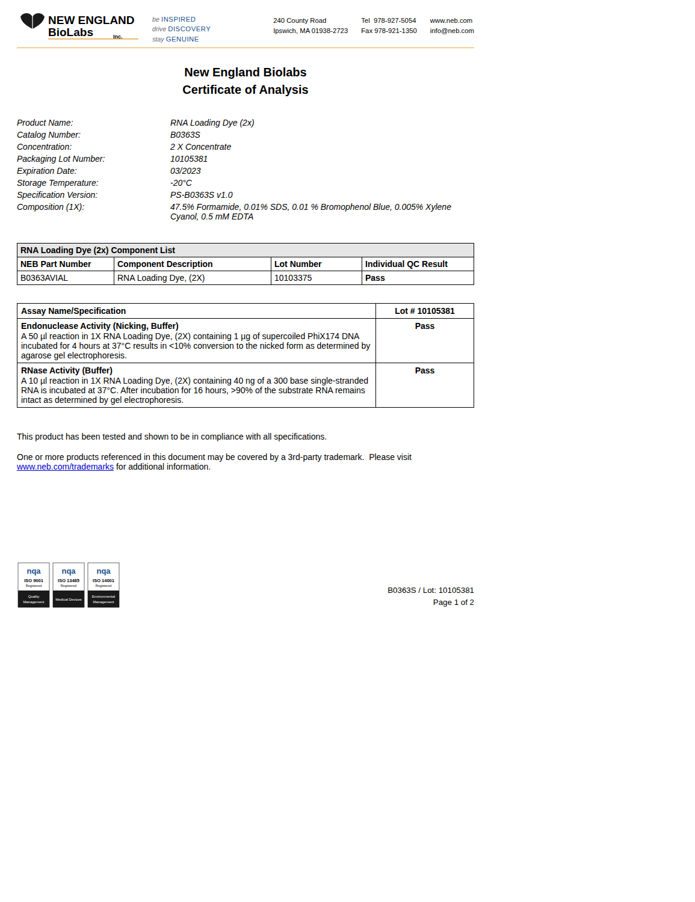NEW ENGLAND BioLabs Inc.
be INSPIRED
drive DISCOVERY
stay GENUINE
240 County Road
Ipswich, MA 01938-2723
Tel 978-927-5054
Fax 978-921-1350
www.neb.com
info@neb.com
New England Biolabs
Certificate of Analysis
| Product Name: | RNA Loading Dye (2x) |
| Catalog Number: | B0363S |
| Concentration: | 2 X Concentrate |
| Packaging Lot Number: | 10105381 |
| Expiration Date: | 03/2023 |
| Storage Temperature: | -20°C |
| Specification Version: | PS-B0363S v1.0 |
| Composition (1X): | 47.5% Formamide, 0.01% SDS, 0.01 % Bromophenol Blue, 0.005% Xylene Cyanol, 0.5 mM EDTA |
| RNA Loading Dye (2x) Component List |
| --- |
| NEB Part Number | Component Description | Lot Number | Individual QC Result |
| B0363AVIAL | RNA Loading Dye, (2X) | 10103375 | Pass |
| Assay Name/Specification | Lot # 10105381 |
| --- | --- |
| Endonuclease Activity (Nicking, Buffer) A 50 µl reaction in 1X RNA Loading Dye, (2X) containing 1 µg of supercoiled PhiX174 DNA incubated for 4 hours at 37°C results in <10% conversion to the nicked form as determined by agarose gel electrophoresis. | Pass |
| RNase Activity (Buffer) A 10 µl reaction in 1X RNA Loading Dye, (2X) containing 40 ng of a 300 base single-stranded RNA is incubated at 37°C. After incubation for 16 hours, >90% of the substrate RNA remains intact as determined by gel electrophoresis. | Pass |
This product has been tested and shown to be in compliance with all specifications.
One or more products referenced in this document may be covered by a 3rd-party trademark. Please visit www.neb.com/trademarks for additional information.
nqa ISO 9001 Registered Quality Management nqa ISO 13485 Registered Medical Devices nqa ISO 14001 Registered Environmental Management
B0363S / Lot: 10105381
Page 1 of 2